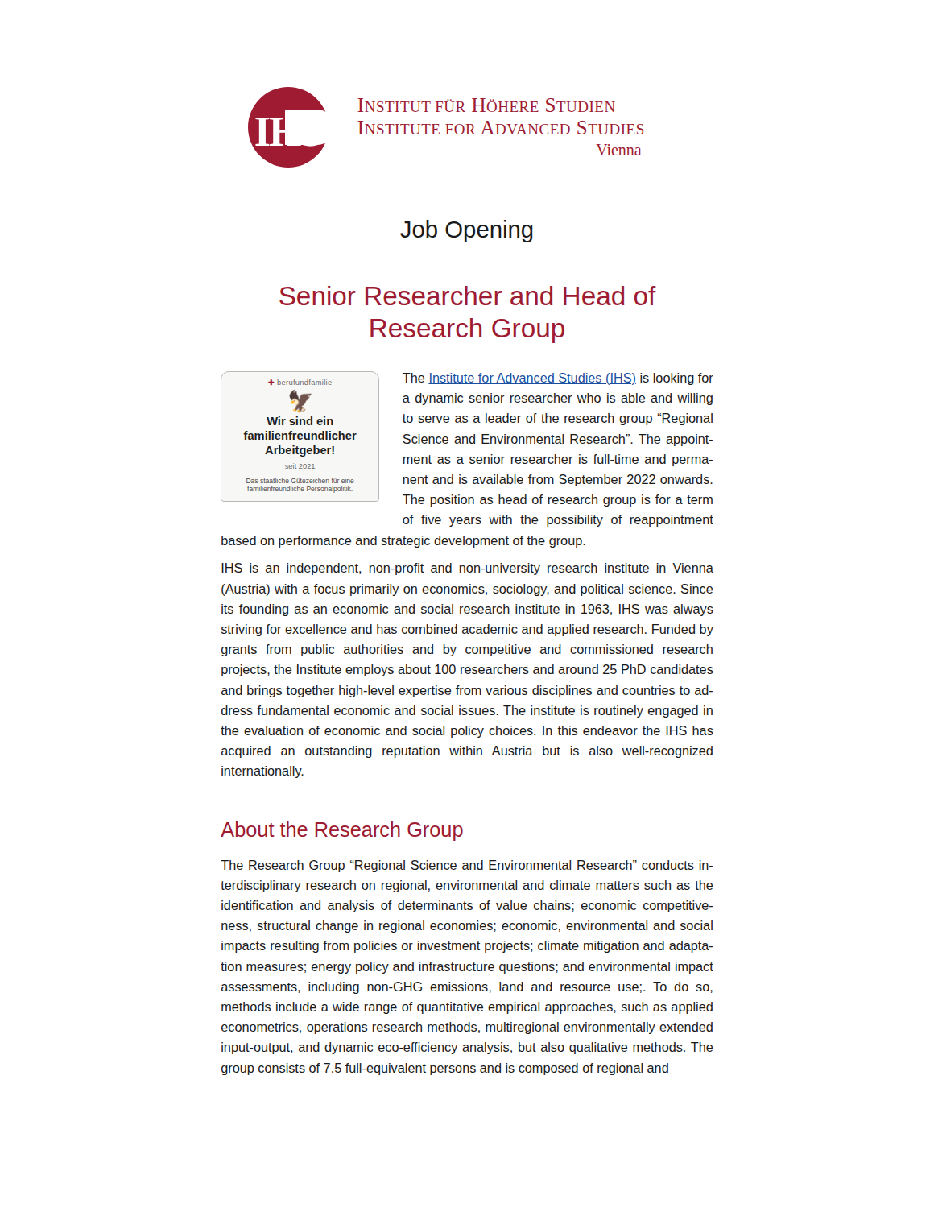IHS
INSTITUT FÜR HÖHERE STUDIEN
INSTITUTE FOR ADVANCED STUDIES
Vienna
Job Opening
Senior Researcher and Head of Research Group
✚ berufundfamilie
🦅
Wir sind ein familienfreundlicher Arbeitgeber!
seit 2021
Das staatliche Gütezeichen für eine familienfreundliche Personalpolitik.
The Institute for Advanced Studies (IHS) is looking for a dynamic senior researcher who is able and willing to serve as a leader of the research group “Regional Science and Environmental Research”. The appointment as a senior researcher is full-time and permanent and is available from September 2022 onwards. The position as head of research group is for a term of five years with the possibility of reappointment based on performance and strategic development of the group.
IHS is an independent, non-profit and non-university research institute in Vienna (Austria) with a focus primarily on economics, sociology, and political science. Since its founding as an economic and social research institute in 1963, IHS was always striving for excellence and has combined academic and applied research. Funded by grants from public authorities and by competitive and commissioned research projects, the Institute employs about 100 researchers and around 25 PhD candidates and brings together high-level expertise from various disciplines and countries to address fundamental economic and social issues. The institute is routinely engaged in the evaluation of economic and social policy choices. In this endeavor the IHS has acquired an outstanding reputation within Austria but is also well-recognized internationally.
About the Research Group
The Research Group “Regional Science and Environmental Research” conducts interdisciplinary research on regional, environmental and climate matters such as the identification and analysis of determinants of value chains; economic competitiveness, structural change in regional economies; economic, environmental and social impacts resulting from policies or investment projects; climate mitigation and adaptation measures; energy policy and infrastructure questions; and environmental impact assessments, including non-GHG emissions, land and resource use;. To do so, methods include a wide range of quantitative empirical approaches, such as applied econometrics, operations research methods, multiregional environmentally extended input-output, and dynamic eco-efficiency analysis, but also qualitative methods. The group consists of 7.5 full-equivalent persons and is composed of regional and